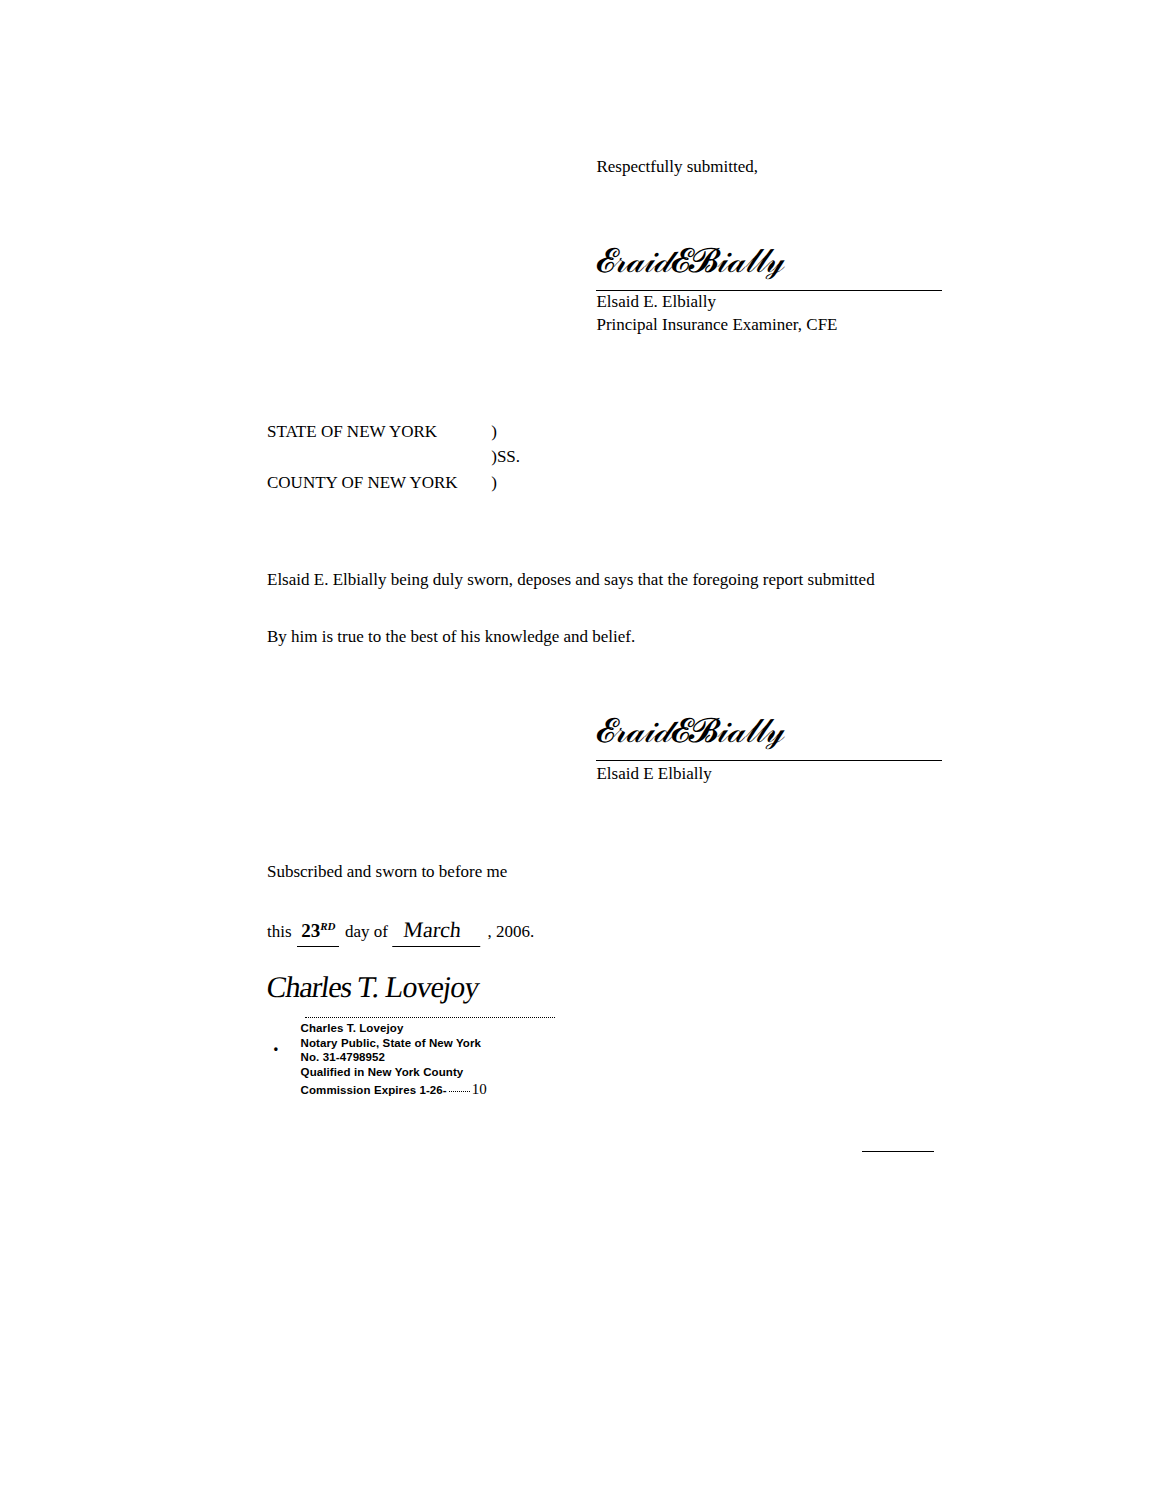Respectfully submitted,
𝓔𝓇𝒶𝒾𝒹𝓔𝓑𝒾𝒶𝓁𝓁𝓎
Elsaid E. Elbially
Principal Insurance Examiner, CFE
| STATE OF NEW YORK | ) | |
| | ) | SS. |
| COUNTY OF NEW YORK | ) | |
Elsaid E. Elbially being duly sworn, deposes and says that the foregoing report submitted
By him is true to the best of his knowledge and belief.
𝓔𝓇𝒶𝒾𝒹𝓔𝓑𝒾𝒶𝓁𝓁𝓎
Elsaid E Elbially
Subscribed and sworn to before me
this 23RD day of March , 2006.
Charles T. Lovejoy
•
Charles T. Lovejoy
Notary Public, State of New York
No. 31-4798952
Qualified in New York County
Commission Expires 1-26- 10